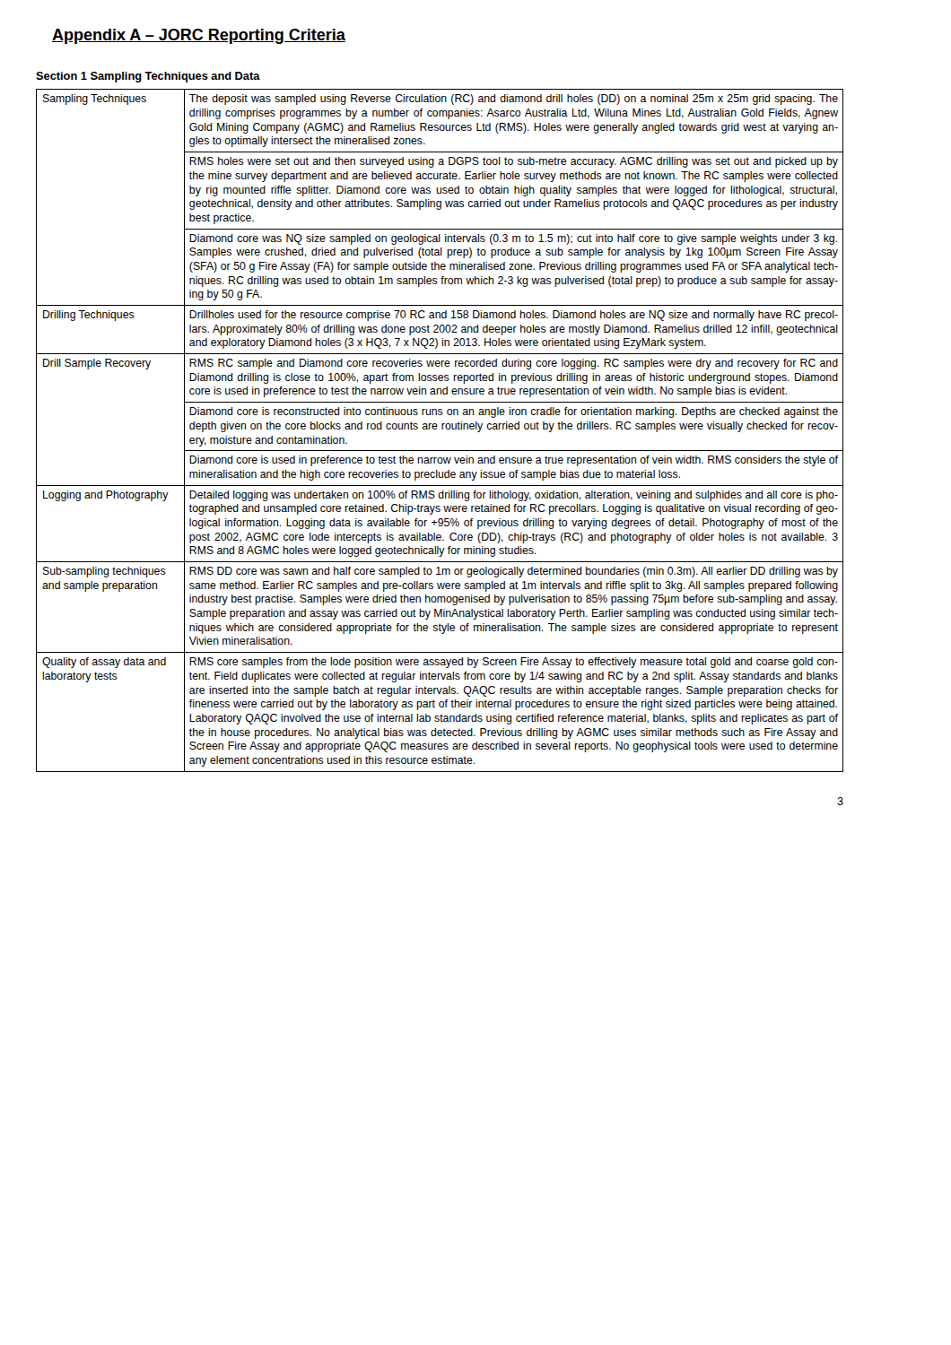Appendix A – JORC Reporting Criteria
Section 1 Sampling Techniques and Data
| Sampling Techniques | The deposit was sampled using Reverse Circulation (RC) and diamond drill holes (DD) on a nominal 25m x 25m grid spacing. The drilling comprises programmes by a number of companies: Asarco Australia Ltd, Wiluna Mines Ltd, Australian Gold Fields, Agnew Gold Mining Company (AGMC) and Ramelius Resources Ltd (RMS). Holes were generally angled towards grid west at varying angles to optimally intersect the mineralised zones. |
| RMS holes were set out and then surveyed using a DGPS tool to sub-metre accuracy. AGMC drilling was set out and picked up by the mine survey department and are believed accurate. Earlier hole survey methods are not known. The RC samples were collected by rig mounted riffle splitter. Diamond core was used to obtain high quality samples that were logged for lithological, structural, geotechnical, density and other attributes. Sampling was carried out under Ramelius protocols and QAQC procedures as per industry best practice. |
| Diamond core was NQ size sampled on geological intervals (0.3 m to 1.5 m); cut into half core to give sample weights under 3 kg. Samples were crushed, dried and pulverised (total prep) to produce a sub sample for analysis by 1kg 100µm Screen Fire Assay (SFA) or 50 g Fire Assay (FA) for sample outside the mineralised zone. Previous drilling programmes used FA or SFA analytical techniques. RC drilling was used to obtain 1m samples from which 2-3 kg was pulverised (total prep) to produce a sub sample for assaying by 50 g FA. |
| Drilling Techniques | Drillholes used for the resource comprise 70 RC and 158 Diamond holes. Diamond holes are NQ size and normally have RC precollars. Approximately 80% of drilling was done post 2002 and deeper holes are mostly Diamond. Ramelius drilled 12 infill, geotechnical and exploratory Diamond holes (3 x HQ3, 7 x NQ2) in 2013. Holes were orientated using EzyMark system. |
| Drill Sample Recovery | RMS RC sample and Diamond core recoveries were recorded during core logging. RC samples were dry and recovery for RC and Diamond drilling is close to 100%, apart from losses reported in previous drilling in areas of historic underground stopes. Diamond core is used in preference to test the narrow vein and ensure a true representation of vein width. No sample bias is evident. |
| Diamond core is reconstructed into continuous runs on an angle iron cradle for orientation marking. Depths are checked against the depth given on the core blocks and rod counts are routinely carried out by the drillers. RC samples were visually checked for recovery, moisture and contamination. |
| Diamond core is used in preference to test the narrow vein and ensure a true representation of vein width. RMS considers the style of mineralisation and the high core recoveries to preclude any issue of sample bias due to material loss. |
| Logging and Photography | Detailed logging was undertaken on 100% of RMS drilling for lithology, oxidation, alteration, veining and sulphides and all core is photographed and unsampled core retained. Chip-trays were retained for RC precollars. Logging is qualitative on visual recording of geological information. Logging data is available for +95% of previous drilling to varying degrees of detail. Photography of most of the post 2002, AGMC core lode intercepts is available. Core (DD), chip-trays (RC) and photography of older holes is not available. 3 RMS and 8 AGMC holes were logged geotechnically for mining studies. |
| Sub-sampling techniques and sample preparation | RMS DD core was sawn and half core sampled to 1m or geologically determined boundaries (min 0.3m). All earlier DD drilling was by same method. Earlier RC samples and pre-collars were sampled at 1m intervals and riffle split to 3kg. All samples prepared following industry best practise. Samples were dried then homogenised by pulverisation to 85% passing 75µm before sub-sampling and assay. Sample preparation and assay was carried out by MinAnalystical laboratory Perth. Earlier sampling was conducted using similar techniques which are considered appropriate for the style of mineralisation. The sample sizes are considered appropriate to represent Vivien mineralisation. |
| Quality of assay data and laboratory tests | RMS core samples from the lode position were assayed by Screen Fire Assay to effectively measure total gold and coarse gold content. Field duplicates were collected at regular intervals from core by 1/4 sawing and RC by a 2nd split. Assay standards and blanks are inserted into the sample batch at regular intervals. QAQC results are within acceptable ranges. Sample preparation checks for fineness were carried out by the laboratory as part of their internal procedures to ensure the right sized particles were being attained. Laboratory QAQC involved the use of internal lab standards using certified reference material, blanks, splits and replicates as part of the in house procedures. No analytical bias was detected. Previous drilling by AGMC uses similar methods such as Fire Assay and Screen Fire Assay and appropriate QAQC measures are described in several reports. No geophysical tools were used to determine any element concentrations used in this resource estimate. |
3